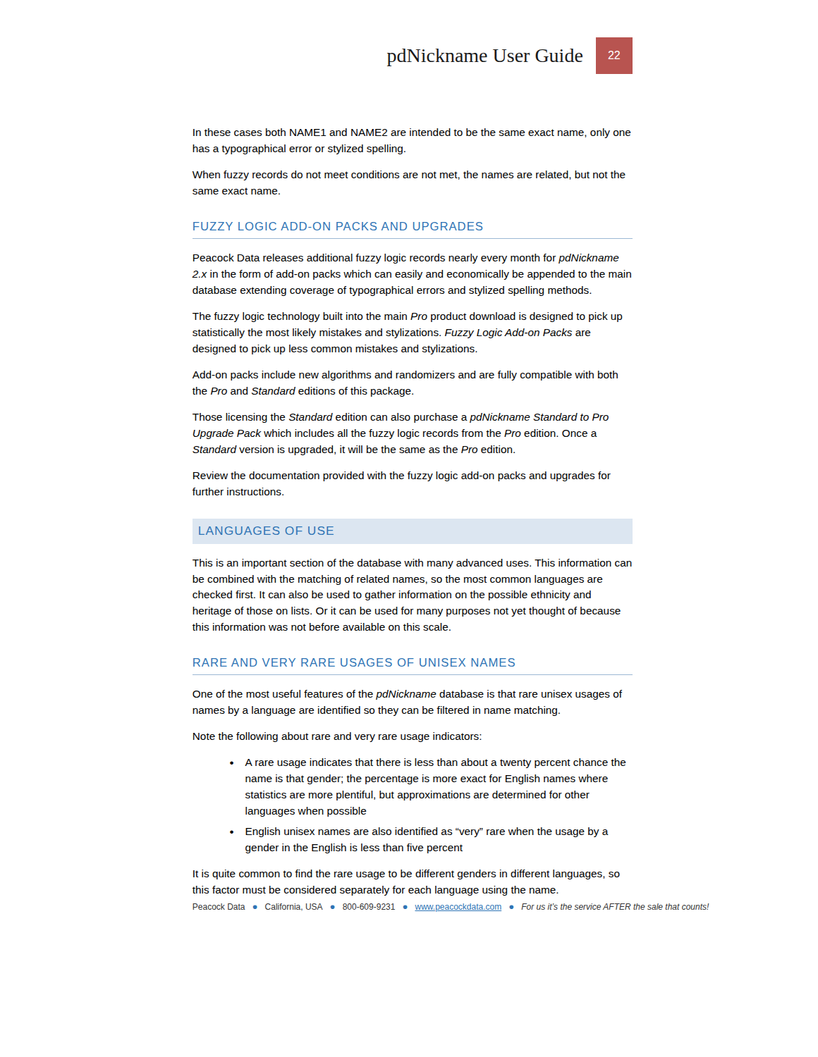pdNickname User Guide
22
In these cases both NAME1 and NAME2 are intended to be the same exact name, only one has a typographical error or stylized spelling.
When fuzzy records do not meet conditions are not met, the names are related, but not the same exact name.
Fuzzy Logic Add-on Packs and Upgrades
Peacock Data releases additional fuzzy logic records nearly every month for pdNickname 2.x in the form of add-on packs which can easily and economically be appended to the main database extending coverage of typographical errors and stylized spelling methods.
The fuzzy logic technology built into the main Pro product download is designed to pick up statistically the most likely mistakes and stylizations. Fuzzy Logic Add-on Packs are designed to pick up less common mistakes and stylizations.
Add-on packs include new algorithms and randomizers and are fully compatible with both the Pro and Standard editions of this package.
Those licensing the Standard edition can also purchase a pdNickname Standard to Pro Upgrade Pack which includes all the fuzzy logic records from the Pro edition. Once a Standard version is upgraded, it will be the same as the Pro edition.
Review the documentation provided with the fuzzy logic add-on packs and upgrades for further instructions.
Languages of Use
This is an important section of the database with many advanced uses. This information can be combined with the matching of related names, so the most common languages are checked first. It can also be used to gather information on the possible ethnicity and heritage of those on lists. Or it can be used for many purposes not yet thought of because this information was not before available on this scale.
Rare and Very Rare Usages of Unisex Names
One of the most useful features of the pdNickname database is that rare unisex usages of names by a language are identified so they can be filtered in name matching.
Note the following about rare and very rare usage indicators:
A rare usage indicates that there is less than about a twenty percent chance the name is that gender; the percentage is more exact for English names where statistics are more plentiful, but approximations are determined for other languages when possible
English unisex names are also identified as “very” rare when the usage by a gender in the English is less than five percent
It is quite common to find the rare usage to be different genders in different languages, so this factor must be considered separately for each language using the name.
Peacock Data ● California, USA ● 800-609-9231 ● www.peacockdata.com ● For us it’s the service AFTER the sale that counts!